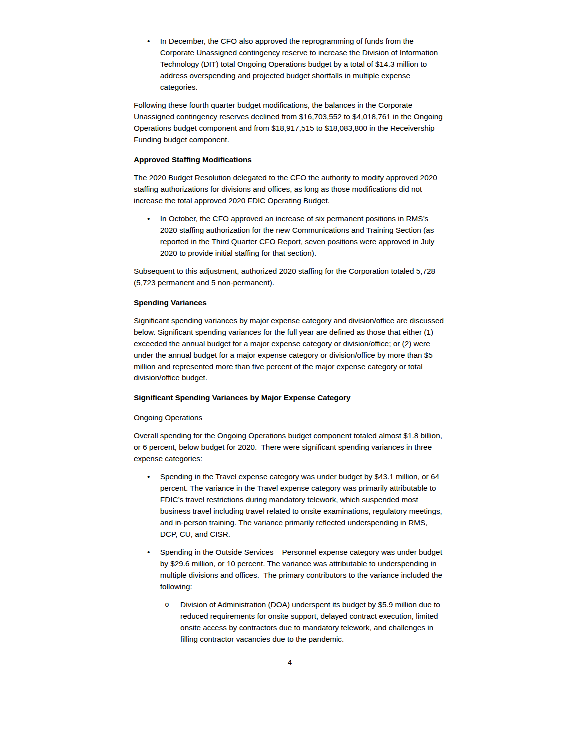In December, the CFO also approved the reprogramming of funds from the Corporate Unassigned contingency reserve to increase the Division of Information Technology (DIT) total Ongoing Operations budget by a total of $14.3 million to address overspending and projected budget shortfalls in multiple expense categories.
Following these fourth quarter budget modifications, the balances in the Corporate Unassigned contingency reserves declined from $16,703,552 to $4,018,761 in the Ongoing Operations budget component and from $18,917,515 to $18,083,800 in the Receivership Funding budget component.
Approved Staffing Modifications
The 2020 Budget Resolution delegated to the CFO the authority to modify approved 2020 staffing authorizations for divisions and offices, as long as those modifications did not increase the total approved 2020 FDIC Operating Budget.
In October, the CFO approved an increase of six permanent positions in RMS’s 2020 staffing authorization for the new Communications and Training Section (as reported in the Third Quarter CFO Report, seven positions were approved in July 2020 to provide initial staffing for that section).
Subsequent to this adjustment, authorized 2020 staffing for the Corporation totaled 5,728 (5,723 permanent and 5 non-permanent).
Spending Variances
Significant spending variances by major expense category and division/office are discussed below. Significant spending variances for the full year are defined as those that either (1) exceeded the annual budget for a major expense category or division/office; or (2) were under the annual budget for a major expense category or division/office by more than $5 million and represented more than five percent of the major expense category or total division/office budget.
Significant Spending Variances by Major Expense Category
Ongoing Operations
Overall spending for the Ongoing Operations budget component totaled almost $1.8 billion, or 6 percent, below budget for 2020. There were significant spending variances in three expense categories:
Spending in the Travel expense category was under budget by $43.1 million, or 64 percent. The variance in the Travel expense category was primarily attributable to FDIC’s travel restrictions during mandatory telework, which suspended most business travel including travel related to onsite examinations, regulatory meetings, and in-person training. The variance primarily reflected underspending in RMS, DCP, CU, and CISR.
Spending in the Outside Services – Personnel expense category was under budget by $29.6 million, or 10 percent. The variance was attributable to underspending in multiple divisions and offices. The primary contributors to the variance included the following:
Division of Administration (DOA) underspent its budget by $5.9 million due to reduced requirements for onsite support, delayed contract execution, limited onsite access by contractors due to mandatory telework, and challenges in filling contractor vacancies due to the pandemic.
4